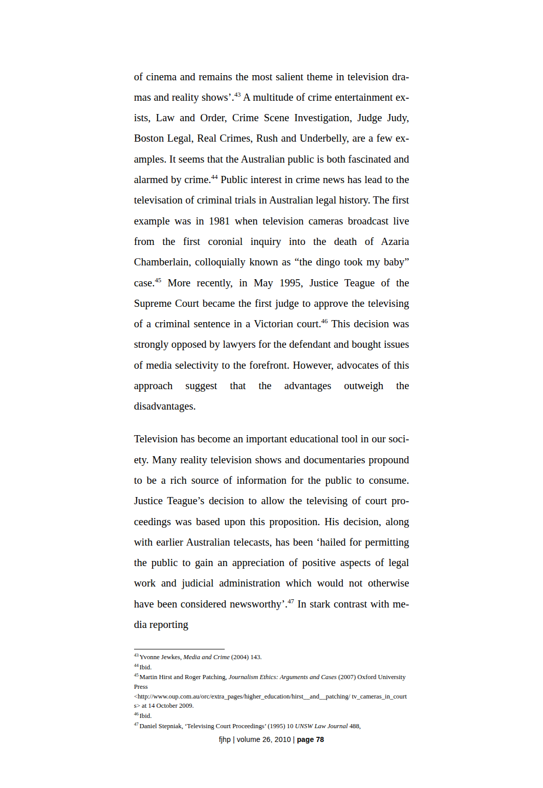of cinema and remains the most salient theme in television dramas and reality shows’.43 A multitude of crime entertainment exists, Law and Order, Crime Scene Investigation, Judge Judy, Boston Legal, Real Crimes, Rush and Underbelly, are a few examples. It seems that the Australian public is both fascinated and alarmed by crime.44 Public interest in crime news has lead to the televisation of criminal trials in Australian legal history. The first example was in 1981 when television cameras broadcast live from the first coronial inquiry into the death of Azaria Chamberlain, colloquially known as “the dingo took my baby” case.45 More recently, in May 1995, Justice Teague of the Supreme Court became the first judge to approve the televising of a criminal sentence in a Victorian court.46 This decision was strongly opposed by lawyers for the defendant and bought issues of media selectivity to the forefront. However, advocates of this approach suggest that the advantages outweigh the disadvantages.
Television has become an important educational tool in our society. Many reality television shows and documentaries propound to be a rich source of information for the public to consume. Justice Teague’s decision to allow the televising of court proceedings was based upon this proposition. His decision, along with earlier Australian telecasts, has been ‘hailed for permitting the public to gain an appreciation of positive aspects of legal work and judicial administration which would not otherwise have been considered newsworthy’.47 In stark contrast with media reporting
43 Yvonne Jewkes, Media and Crime (2004) 143.
44 Ibid.
45 Martin Hirst and Roger Patching, Journalism Ethics: Arguments and Cases (2007) Oxford University Press
<http://www.oup.com.au/orc/extra_pages/higher_education/hirst__and__patching/ tv_cameras_in_courts> at 14 October 2009.
46 Ibid.
47 Daniel Stepniak, ‘Televising Court Proceedings’ (1995) 10 UNSW Law Journal 488,
fjhp | volume 26, 2010 | page 78